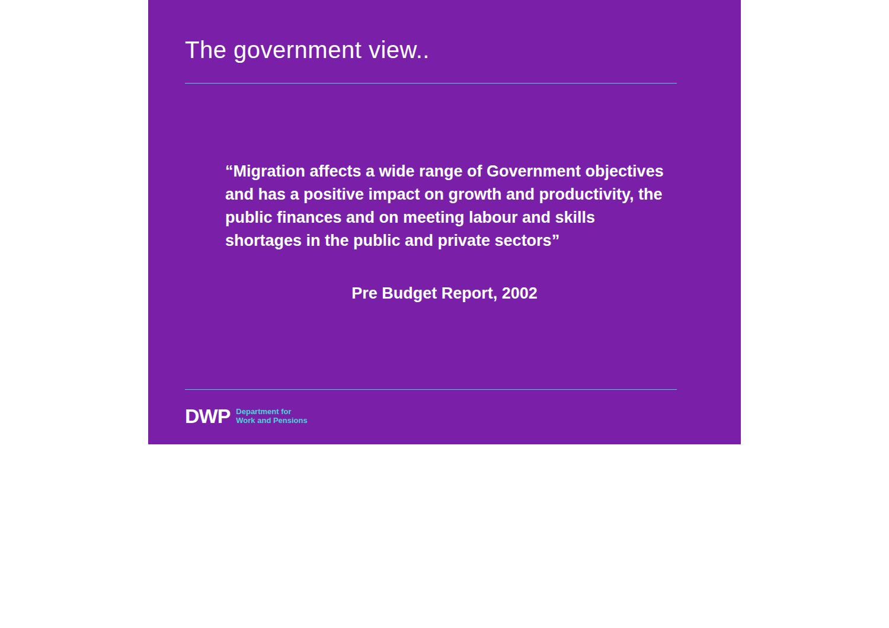The government view..
“Migration affects a wide range of Government objectives and has a positive impact on growth and productivity, the public finances and on meeting labour and skills shortages in the public and private sectors”
Pre Budget Report, 2002
DWP Department for
Work and Pensions